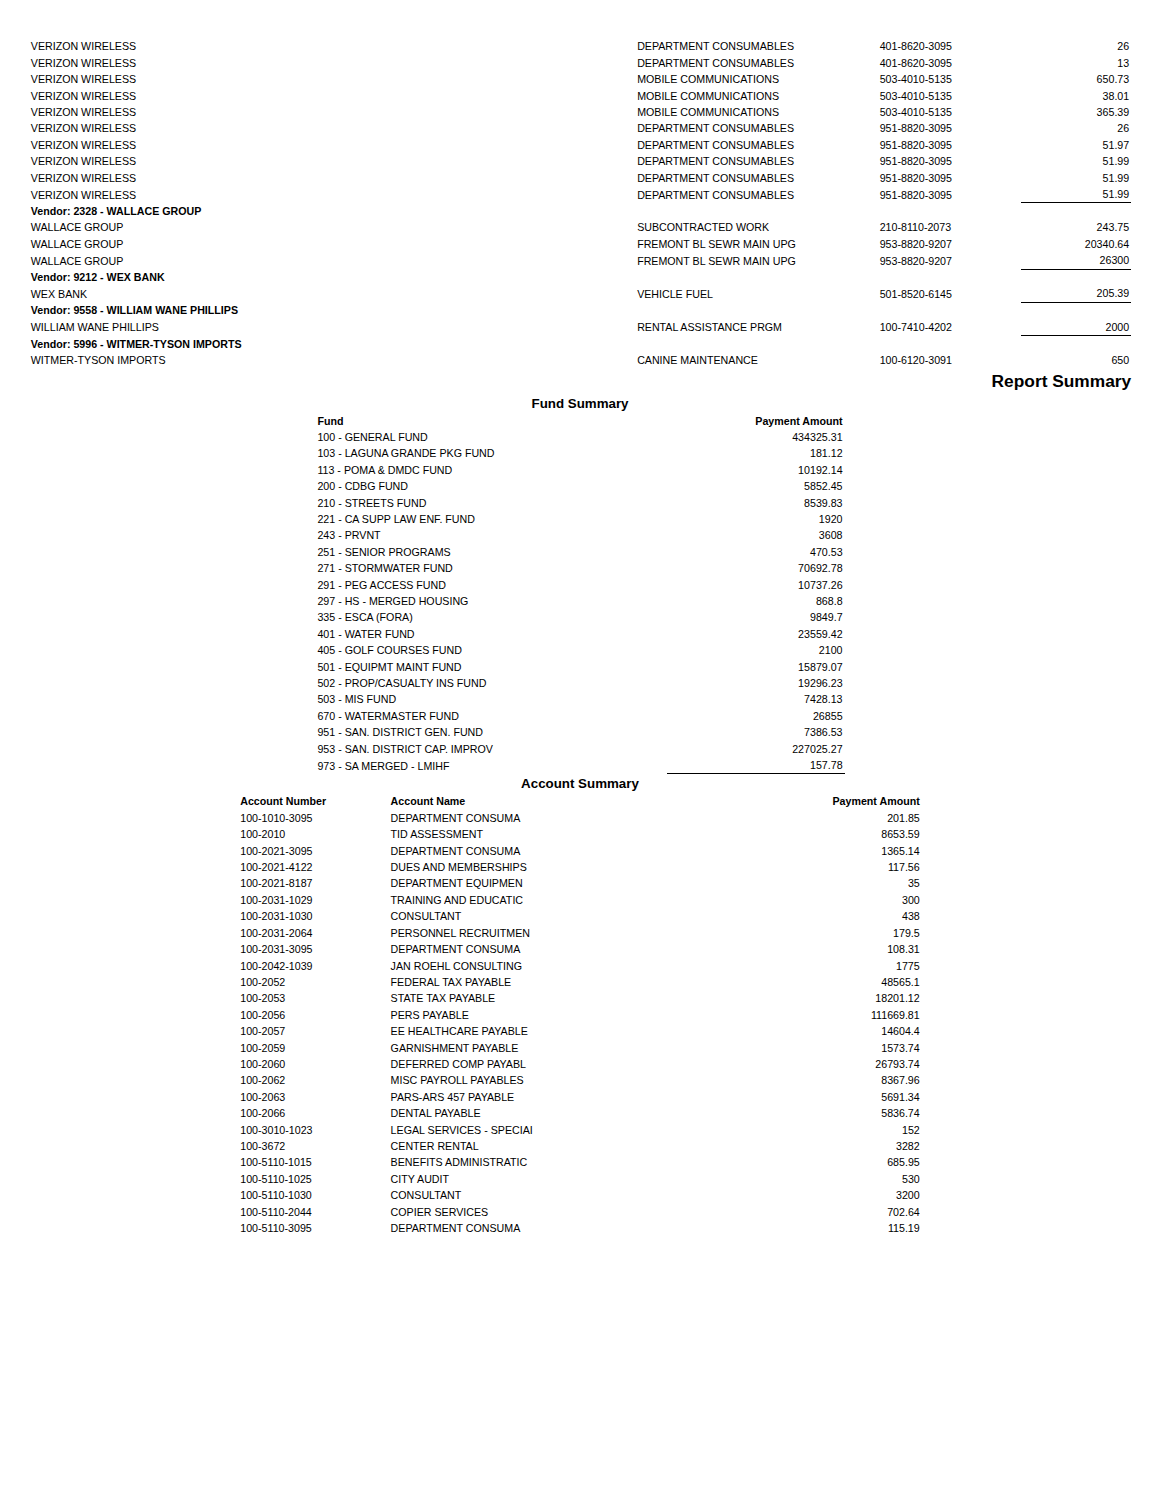| VERIZON WIRELESS | DEPARTMENT CONSUMABLES | 401-8620-3095 | 26 |
| VERIZON WIRELESS | DEPARTMENT CONSUMABLES | 401-8620-3095 | 13 |
| VERIZON WIRELESS | MOBILE COMMUNICATIONS | 503-4010-5135 | 650.73 |
| VERIZON WIRELESS | MOBILE COMMUNICATIONS | 503-4010-5135 | 38.01 |
| VERIZON WIRELESS | MOBILE COMMUNICATIONS | 503-4010-5135 | 365.39 |
| VERIZON WIRELESS | DEPARTMENT CONSUMABLES | 951-8820-3095 | 26 |
| VERIZON WIRELESS | DEPARTMENT CONSUMABLES | 951-8820-3095 | 51.97 |
| VERIZON WIRELESS | DEPARTMENT CONSUMABLES | 951-8820-3095 | 51.99 |
| VERIZON WIRELESS | DEPARTMENT CONSUMABLES | 951-8820-3095 | 51.99 |
| VERIZON WIRELESS | DEPARTMENT CONSUMABLES | 951-8820-3095 | 51.99 |
| Vendor: 2328 - WALLACE GROUP | | | |
| WALLACE GROUP | SUBCONTRACTED WORK | 210-8110-2073 | 243.75 |
| WALLACE GROUP | FREMONT BL SEWR MAIN UPG | 953-8820-9207 | 20340.64 |
| WALLACE GROUP | FREMONT BL SEWR MAIN UPG | 953-8820-9207 | 26300 |
| Vendor: 9212 - WEX BANK | | | |
| WEX BANK | VEHICLE FUEL | 501-8520-6145 | 205.39 |
| Vendor: 9558 - WILLIAM WANE PHILLIPS | | | |
| WILLIAM WANE PHILLIPS | RENTAL ASSISTANCE PRGM | 100-7410-4202 | 2000 |
| Vendor: 5996 - WITMER-TYSON IMPORTS | | | |
| WITMER-TYSON IMPORTS | CANINE MAINTENANCE | 100-6120-3091 | 650 |
Report Summary
Fund Summary
| Fund | Payment Amount |
| 100 - GENERAL FUND | 434325.31 |
| 103 - LAGUNA GRANDE PKG FUND | 181.12 |
| 113 - POMA & DMDC FUND | 10192.14 |
| 200 - CDBG FUND | 5852.45 |
| 210 - STREETS FUND | 8539.83 |
| 221 - CA SUPP LAW ENF. FUND | 1920 |
| 243 - PRVNT | 3608 |
| 251 - SENIOR PROGRAMS | 470.53 |
| 271 - STORMWATER FUND | 70692.78 |
| 291 - PEG ACCESS FUND | 10737.26 |
| 297 - HS - MERGED HOUSING | 868.8 |
| 335 - ESCA (FORA) | 9849.7 |
| 401 - WATER FUND | 23559.42 |
| 405 - GOLF COURSES FUND | 2100 |
| 501 - EQUIPMT MAINT FUND | 15879.07 |
| 502 - PROP/CASUALTY INS FUND | 19296.23 |
| 503 - MIS FUND | 7428.13 |
| 670 - WATERMASTER FUND | 26855 |
| 951 - SAN. DISTRICT GEN. FUND | 7386.53 |
| 953 - SAN. DISTRICT CAP. IMPROV | 227025.27 |
| 973 - SA MERGED - LMIHF | 157.78 |
Account Summary
| Account Number | Account Name | Payment Amount |
| 100-1010-3095 | DEPARTMENT CONSUMA | 201.85 |
| 100-2010 | TID ASSESSMENT | 8653.59 |
| 100-2021-3095 | DEPARTMENT CONSUMA | 1365.14 |
| 100-2021-4122 | DUES AND MEMBERSHIPS | 117.56 |
| 100-2021-8187 | DEPARTMENT EQUIPMEN | 35 |
| 100-2031-1029 | TRAINING AND EDUCATIC | 300 |
| 100-2031-1030 | CONSULTANT | 438 |
| 100-2031-2064 | PERSONNEL RECRUITMEN | 179.5 |
| 100-2031-3095 | DEPARTMENT CONSUMA | 108.31 |
| 100-2042-1039 | JAN ROEHL CONSULTING | 1775 |
| 100-2052 | FEDERAL TAX PAYABLE | 48565.1 |
| 100-2053 | STATE TAX PAYABLE | 18201.12 |
| 100-2056 | PERS PAYABLE | 111669.81 |
| 100-2057 | EE HEALTHCARE PAYABLE | 14604.4 |
| 100-2059 | GARNISHMENT PAYABLE | 1573.74 |
| 100-2060 | DEFERRED COMP PAYABL | 26793.74 |
| 100-2062 | MISC PAYROLL PAYABLES | 8367.96 |
| 100-2063 | PARS-ARS 457 PAYABLE | 5691.34 |
| 100-2066 | DENTAL PAYABLE | 5836.74 |
| 100-3010-1023 | LEGAL SERVICES - SPECIAI | 152 |
| 100-3672 | CENTER RENTAL | 3282 |
| 100-5110-1015 | BENEFITS ADMINISTRATIC | 685.95 |
| 100-5110-1025 | CITY AUDIT | 530 |
| 100-5110-1030 | CONSULTANT | 3200 |
| 100-5110-2044 | COPIER SERVICES | 702.64 |
| 100-5110-3095 | DEPARTMENT CONSUMA | 115.19 |